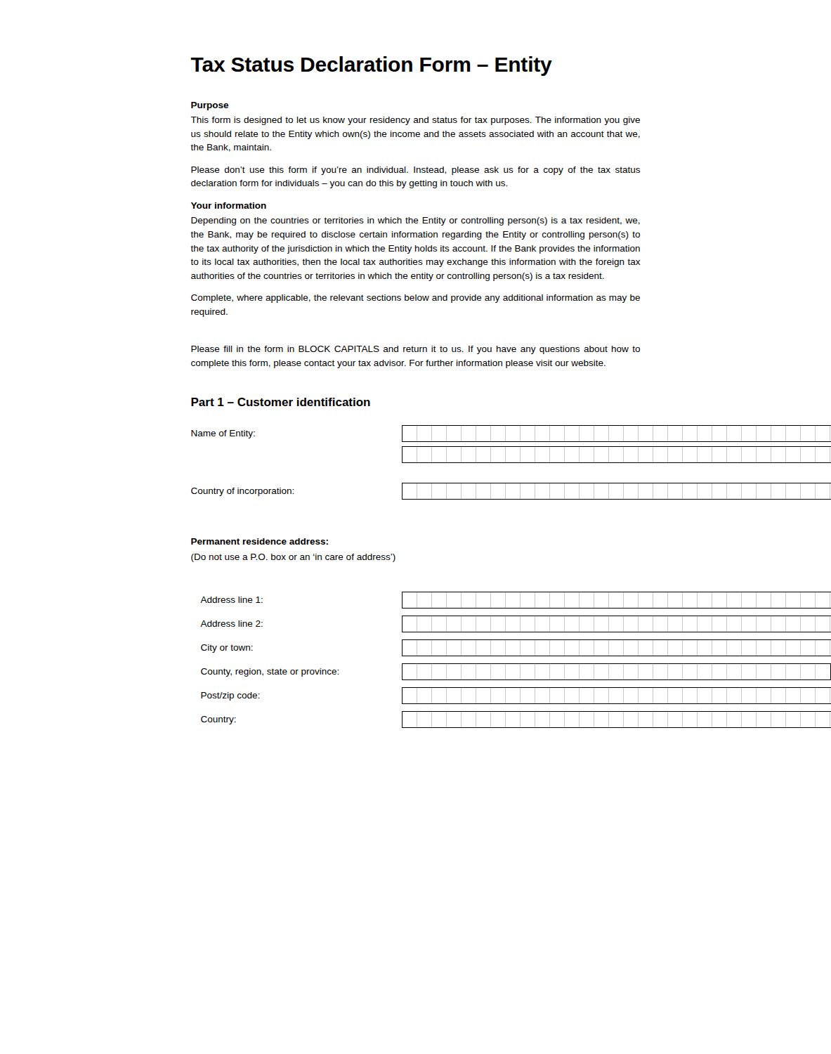Tax Status Declaration Form – Entity
Purpose
This form is designed to let us know your residency and status for tax purposes. The information you give us should relate to the Entity which own(s) the income and the assets associated with an account that we, the Bank, maintain.
Please don’t use this form if you’re an individual. Instead, please ask us for a copy of the tax status declaration form for individuals – you can do this by getting in touch with us.
Your information
Depending on the countries or territories in which the Entity or controlling person(s) is a tax resident, we, the Bank, may be required to disclose certain information regarding the Entity or controlling person(s) to the tax authority of the jurisdiction in which the Entity holds its account. If the Bank provides the information to its local tax authorities, then the local tax authorities may exchange this information with the foreign tax authorities of the countries or territories in which the entity or controlling person(s) is a tax resident.
Complete, where applicable, the relevant sections below and provide any additional information as may be required.
Please fill in the form in BLOCK CAPITALS and return it to us. If you have any questions about how to complete this form, please contact your tax advisor. For further information please visit our website.
Part 1 – Customer identification
Name of Entity:
Country of incorporation:
Permanent residence address:
(Do not use a P.O. box or an ‘in care of address’)
Address line 1:
Address line 2:
City or town:
County, region, state or province:
Post/zip code:
Country: